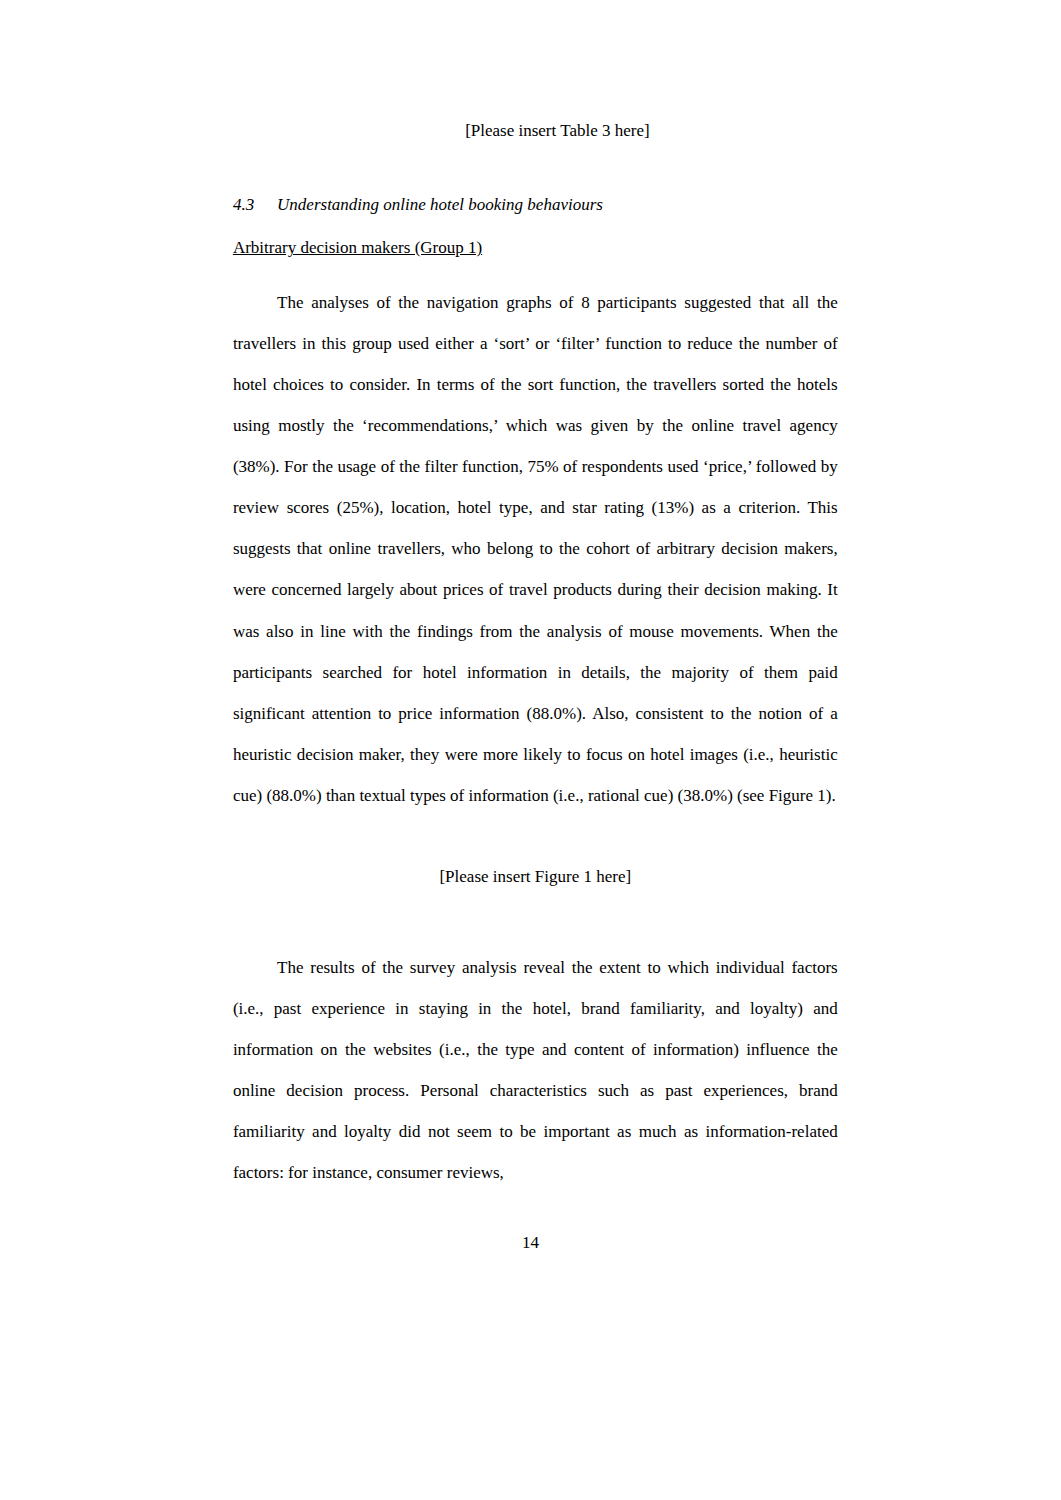[Please insert Table 3 here]
4.3 Understanding online hotel booking behaviours
Arbitrary decision makers (Group 1)
The analyses of the navigation graphs of 8 participants suggested that all the travellers in this group used either a ‘sort’ or ‘filter’ function to reduce the number of hotel choices to consider. In terms of the sort function, the travellers sorted the hotels using mostly the ‘recommendations,’ which was given by the online travel agency (38%). For the usage of the filter function, 75% of respondents used ‘price,’ followed by review scores (25%), location, hotel type, and star rating (13%) as a criterion. This suggests that online travellers, who belong to the cohort of arbitrary decision makers, were concerned largely about prices of travel products during their decision making. It was also in line with the findings from the analysis of mouse movements. When the participants searched for hotel information in details, the majority of them paid significant attention to price information (88.0%). Also, consistent to the notion of a heuristic decision maker, they were more likely to focus on hotel images (i.e., heuristic cue) (88.0%) than textual types of information (i.e., rational cue) (38.0%) (see Figure 1).
[Please insert Figure 1 here]
The results of the survey analysis reveal the extent to which individual factors (i.e., past experience in staying in the hotel, brand familiarity, and loyalty) and information on the websites (i.e., the type and content of information) influence the online decision process. Personal characteristics such as past experiences, brand familiarity and loyalty did not seem to be important as much as information-related factors: for instance, consumer reviews,
14